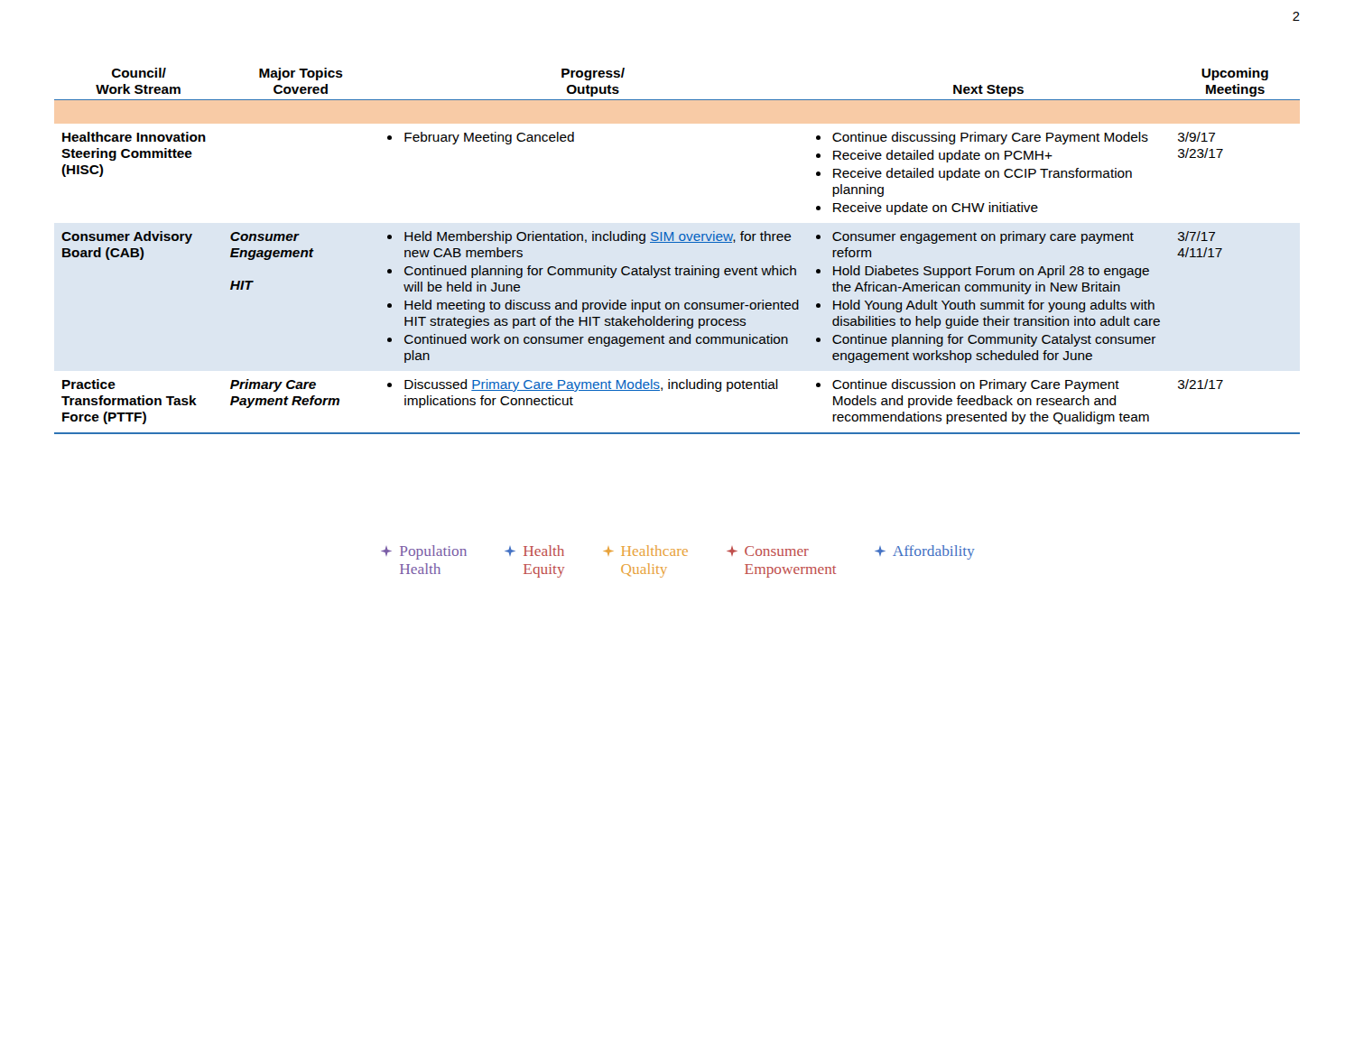2
| Council/ Work Stream | Major Topics Covered | Progress/ Outputs | Next Steps | Upcoming Meetings |
| --- | --- | --- | --- | --- |
| Healthcare Innovation Steering Committee (HISC) | | February Meeting Canceled | Continue discussing Primary Care Payment Models Receive detailed update on PCMH+ Receive detailed update on CCIP Transformation planning Receive update on CHW initiative | 3/9/17 3/23/17 |
| Consumer Advisory Board (CAB) | Consumer Engagement HIT | Held Membership Orientation, including SIM overview , for three new CAB members Continued planning for Community Catalyst training event which will be held in June Held meeting to discuss and provide input on consumer-oriented HIT strategies as part of the HIT stakeholdering process Continued work on consumer engagement and communication plan | Consumer engagement on primary care payment reform Hold Diabetes Support Forum on April 28 to engage the African-American community in New Britain Hold Young Adult Youth summit for young adults with disabilities to help guide their transition into adult care Continue planning for Community Catalyst consumer engagement workshop scheduled for June | 3/7/17 4/11/17 |
| Practice Transformation Task Force (PTTF) | Primary Care Payment Reform | Discussed Primary Care Payment Models , including potential implications for Connecticut | Continue discussion on Primary Care Payment Models and provide feedback on research and recommendations presented by the Qualidigm team | 3/21/17 |
Population
Health
Health
Equity
Healthcare
Quality
Consumer
Empowerment
Affordability